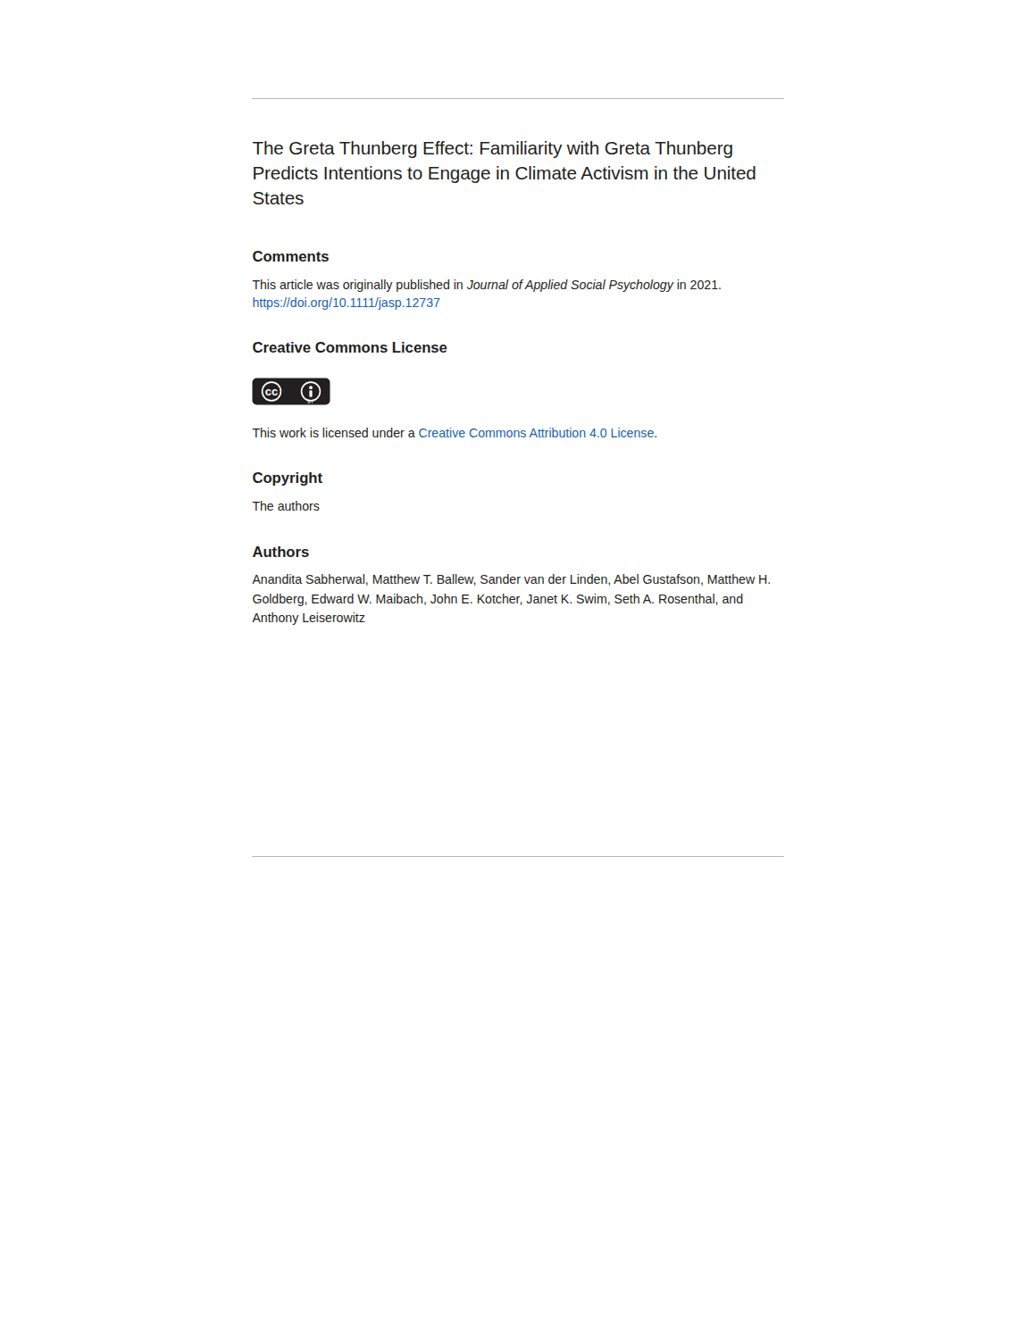The Greta Thunberg Effect: Familiarity with Greta Thunberg Predicts Intentions to Engage in Climate Activism in the United States
Comments
This article was originally published in Journal of Applied Social Psychology in 2021. https://doi.org/10.1111/jasp.12737
Creative Commons License
cc BY
This work is licensed under a Creative Commons Attribution 4.0 License.
Copyright
The authors
Authors
Anandita Sabherwal, Matthew T. Ballew, Sander van der Linden, Abel Gustafson, Matthew H. Goldberg, Edward W. Maibach, John E. Kotcher, Janet K. Swim, Seth A. Rosenthal, and Anthony Leiserowitz